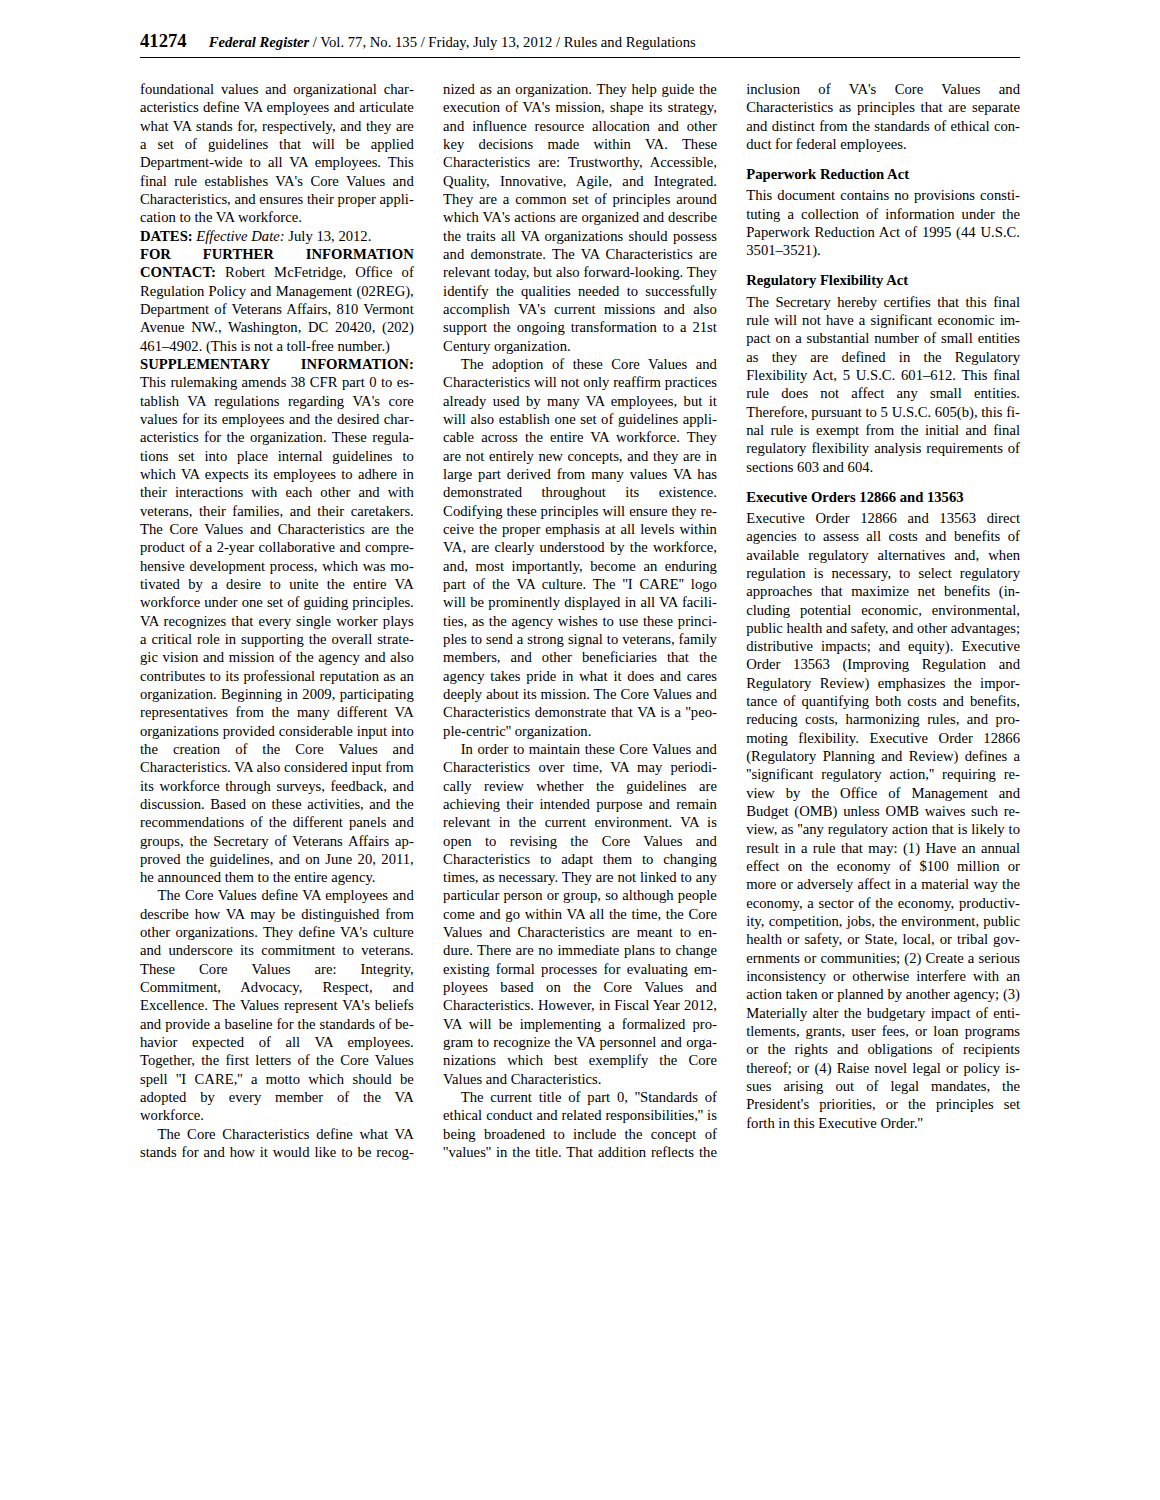41274 Federal Register / Vol. 77, No. 135 / Friday, July 13, 2012 / Rules and Regulations
foundational values and organizational characteristics define VA employees and articulate what VA stands for, respectively, and they are a set of guidelines that will be applied Department-wide to all VA employees. This final rule establishes VA's Core Values and Characteristics, and ensures their proper application to the VA workforce.
DATES: Effective Date: July 13, 2012.
FOR FURTHER INFORMATION CONTACT: Robert McFetridge, Office of Regulation Policy and Management (02REG), Department of Veterans Affairs, 810 Vermont Avenue NW., Washington, DC 20420, (202) 461–4902. (This is not a toll-free number.)
SUPPLEMENTARY INFORMATION: This rulemaking amends 38 CFR part 0 to establish VA regulations regarding VA's core values for its employees and the desired characteristics for the organization. These regulations set into place internal guidelines to which VA expects its employees to adhere in their interactions with each other and with veterans, their families, and their caretakers. The Core Values and Characteristics are the product of a 2-year collaborative and comprehensive development process, which was motivated by a desire to unite the entire VA workforce under one set of guiding principles. VA recognizes that every single worker plays a critical role in supporting the overall strategic vision and mission of the agency and also contributes to its professional reputation as an organization. Beginning in 2009, participating representatives from the many different VA organizations provided considerable input into the creation of the Core Values and Characteristics. VA also considered input from its workforce through surveys, feedback, and discussion. Based on these activities, and the recommendations of the different panels and groups, the Secretary of Veterans Affairs approved the guidelines, and on June 20, 2011, he announced them to the entire agency.
The Core Values define VA employees and describe how VA may be distinguished from other organizations. They define VA's culture and underscore its commitment to veterans. These Core Values are: Integrity, Commitment, Advocacy, Respect, and Excellence. The Values represent VA's beliefs and provide a baseline for the standards of behavior expected of all VA employees. Together, the first letters of the Core Values spell ''I CARE,'' a motto which should be adopted by every member of the VA workforce.
The Core Characteristics define what VA stands for and how it would like to be recognized as an organization. They help guide the execution of VA's mission, shape its strategy, and influence resource allocation and other key decisions made within VA. These Characteristics are: Trustworthy, Accessible, Quality, Innovative, Agile, and Integrated. They are a common set of principles around which VA's actions are organized and describe the traits all VA organizations should possess and demonstrate. The VA Characteristics are relevant today, but also forward-looking. They identify the qualities needed to successfully accomplish VA's current missions and also support the ongoing transformation to a 21st Century organization.
The adoption of these Core Values and Characteristics will not only reaffirm practices already used by many VA employees, but it will also establish one set of guidelines applicable across the entire VA workforce. They are not entirely new concepts, and they are in large part derived from many values VA has demonstrated throughout its existence. Codifying these principles will ensure they receive the proper emphasis at all levels within VA, are clearly understood by the workforce, and, most importantly, become an enduring part of the VA culture. The ''I CARE'' logo will be prominently displayed in all VA facilities, as the agency wishes to use these principles to send a strong signal to veterans, family members, and other beneficiaries that the agency takes pride in what it does and cares deeply about its mission. The Core Values and Characteristics demonstrate that VA is a ''people-centric'' organization.
In order to maintain these Core Values and Characteristics over time, VA may periodically review whether the guidelines are achieving their intended purpose and remain relevant in the current environment. VA is open to revising the Core Values and Characteristics to adapt them to changing times, as necessary. They are not linked to any particular person or group, so although people come and go within VA all the time, the Core Values and Characteristics are meant to endure. There are no immediate plans to change existing formal processes for evaluating employees based on the Core Values and Characteristics. However, in Fiscal Year 2012, VA will be implementing a formalized program to recognize the VA personnel and organizations which best exemplify the Core Values and Characteristics.
The current title of part 0, ''Standards of ethical conduct and related responsibilities,'' is being broadened to include the concept of ''values'' in the title. That addition reflects the inclusion of VA's Core Values and Characteristics as principles that are separate and distinct from the standards of ethical conduct for federal employees.
Paperwork Reduction Act
This document contains no provisions constituting a collection of information under the Paperwork Reduction Act of 1995 (44 U.S.C. 3501–3521).
Regulatory Flexibility Act
The Secretary hereby certifies that this final rule will not have a significant economic impact on a substantial number of small entities as they are defined in the Regulatory Flexibility Act, 5 U.S.C. 601–612. This final rule does not affect any small entities. Therefore, pursuant to 5 U.S.C. 605(b), this final rule is exempt from the initial and final regulatory flexibility analysis requirements of sections 603 and 604.
Executive Orders 12866 and 13563
Executive Order 12866 and 13563 direct agencies to assess all costs and benefits of available regulatory alternatives and, when regulation is necessary, to select regulatory approaches that maximize net benefits (including potential economic, environmental, public health and safety, and other advantages; distributive impacts; and equity). Executive Order 13563 (Improving Regulation and Regulatory Review) emphasizes the importance of quantifying both costs and benefits, reducing costs, harmonizing rules, and promoting flexibility. Executive Order 12866 (Regulatory Planning and Review) defines a ''significant regulatory action,'' requiring review by the Office of Management and Budget (OMB) unless OMB waives such review, as ''any regulatory action that is likely to result in a rule that may: (1) Have an annual effect on the economy of $100 million or more or adversely affect in a material way the economy, a sector of the economy, productivity, competition, jobs, the environment, public health or safety, or State, local, or tribal governments or communities; (2) Create a serious inconsistency or otherwise interfere with an action taken or planned by another agency; (3) Materially alter the budgetary impact of entitlements, grants, user fees, or loan programs or the rights and obligations of recipients thereof; or (4) Raise novel legal or policy issues arising out of legal mandates, the President's priorities, or the principles set forth in this Executive Order.''